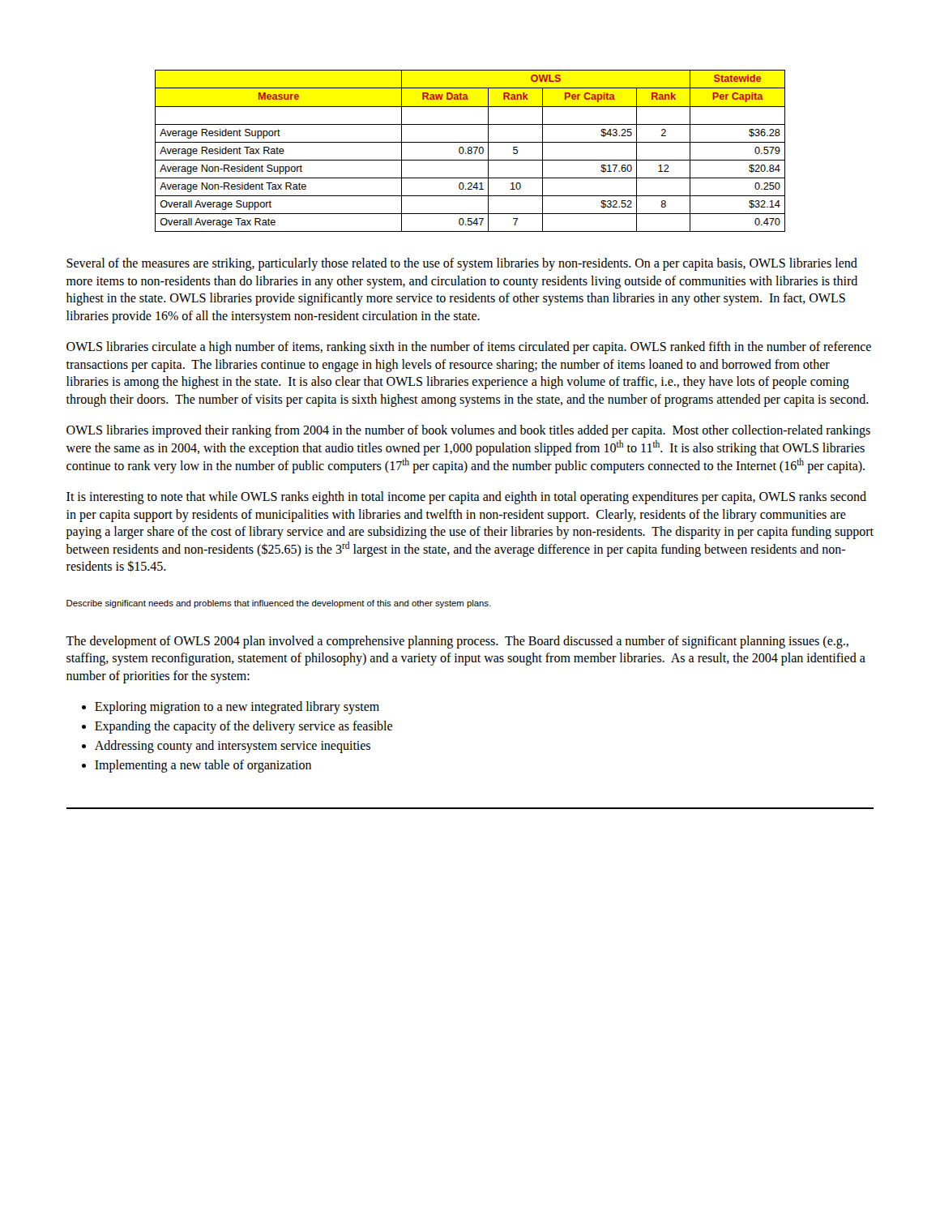| | OWLS | Statewide |
| --- | --- | --- |
| Measure | Raw Data | Rank | Per Capita | Rank | Per Capita |
| Average Resident Support | | | $43.25 | 2 | $36.28 |
| Average Resident Tax Rate | 0.870 | 5 | | | 0.579 |
| Average Non-Resident Support | | | $17.60 | 12 | $20.84 |
| Average Non-Resident Tax Rate | 0.241 | 10 | | | 0.250 |
| Overall Average Support | | | $32.52 | 8 | $32.14 |
| Overall Average Tax Rate | 0.547 | 7 | | | 0.470 |
Several of the measures are striking, particularly those related to the use of system libraries by non-residents. On a per capita basis, OWLS libraries lend more items to non-residents than do libraries in any other system, and circulation to county residents living outside of communities with libraries is third highest in the state. OWLS libraries provide significantly more service to residents of other systems than libraries in any other system. In fact, OWLS libraries provide 16% of all the intersystem non-resident circulation in the state.
OWLS libraries circulate a high number of items, ranking sixth in the number of items circulated per capita. OWLS ranked fifth in the number of reference transactions per capita. The libraries continue to engage in high levels of resource sharing; the number of items loaned to and borrowed from other libraries is among the highest in the state. It is also clear that OWLS libraries experience a high volume of traffic, i.e., they have lots of people coming through their doors. The number of visits per capita is sixth highest among systems in the state, and the number of programs attended per capita is second.
OWLS libraries improved their ranking from 2004 in the number of book volumes and book titles added per capita. Most other collection-related rankings were the same as in 2004, with the exception that audio titles owned per 1,000 population slipped from 10th to 11th. It is also striking that OWLS libraries continue to rank very low in the number of public computers (17th per capita) and the number public computers connected to the Internet (16th per capita).
It is interesting to note that while OWLS ranks eighth in total income per capita and eighth in total operating expenditures per capita, OWLS ranks second in per capita support by residents of municipalities with libraries and twelfth in non-resident support. Clearly, residents of the library communities are paying a larger share of the cost of library service and are subsidizing the use of their libraries by non-residents. The disparity in per capita funding support between residents and non-residents ($25.65) is the 3rd largest in the state, and the average difference in per capita funding between residents and non-residents is $15.45.
Describe significant needs and problems that influenced the development of this and other system plans.
The development of OWLS 2004 plan involved a comprehensive planning process. The Board discussed a number of significant planning issues (e.g., staffing, system reconfiguration, statement of philosophy) and a variety of input was sought from member libraries. As a result, the 2004 plan identified a number of priorities for the system:
Exploring migration to a new integrated library system
Expanding the capacity of the delivery service as feasible
Addressing county and intersystem service inequities
Implementing a new table of organization